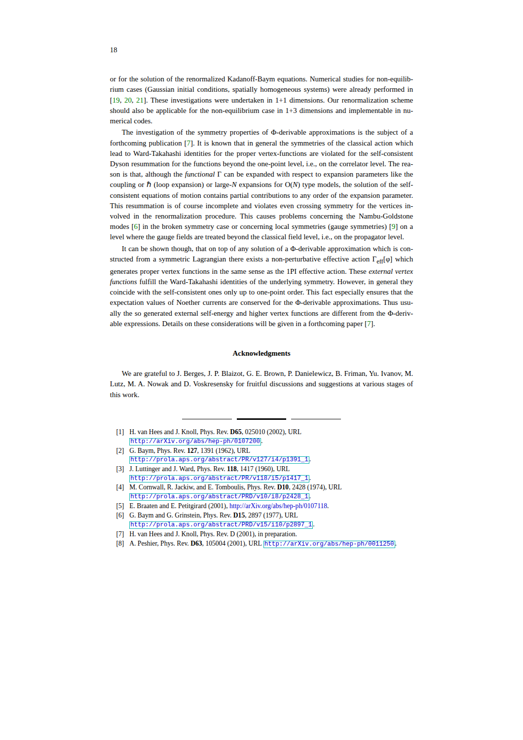18
or for the solution of the renormalized Kadanoff-Baym equations. Numerical studies for non-equilibrium cases (Gaussian initial conditions, spatially homogeneous systems) were already performed in [19, 20, 21]. These investigations were undertaken in 1+1 dimensions. Our renormalization scheme should also be applicable for the non-equilibrium case in 1+3 dimensions and implementable in numerical codes.
The investigation of the symmetry properties of Φ-derivable approximations is the subject of a forthcoming publication [7]. It is known that in general the symmetries of the classical action which lead to Ward-Takahashi identities for the proper vertex-functions are violated for the self-consistent Dyson resummation for the functions beyond the one-point level, i.e., on the correlator level. The reason is that, although the functional Γ can be expanded with respect to expansion parameters like the coupling or ℏ (loop expansion) or large-N expansions for O(N) type models, the solution of the self-consistent equations of motion contains partial contributions to any order of the expansion parameter. This resummation is of course incomplete and violates even crossing symmetry for the vertices involved in the renormalization procedure. This causes problems concerning the Nambu-Goldstone modes [6] in the broken symmetry case or concerning local symmetries (gauge symmetries) [9] on a level where the gauge fields are treated beyond the classical field level, i.e., on the propagator level.
It can be shown though, that on top of any solution of a Φ-derivable approximation which is constructed from a symmetric Lagrangian there exists a non-perturbative effective action Γeff[φ] which generates proper vertex functions in the same sense as the 1PI effective action. These external vertex functions fulfill the Ward-Takahashi identities of the underlying symmetry. However, in general they coincide with the self-consistent ones only up to one-point order. This fact especially ensures that the expectation values of Noether currents are conserved for the Φ-derivable approximations. Thus usually the so generated external self-energy and higher vertex functions are different from the Φ-derivable expressions. Details on these considerations will be given in a forthcoming paper [7].
Acknowledgments
We are grateful to J. Berges, J. P. Blaizot, G. E. Brown, P. Danielewicz, B. Friman, Yu. Ivanov, M. Lutz, M. A. Nowak and D. Voskresensky for fruitful discussions and suggestions at various stages of this work.
[1] H. van Hees and J. Knoll, Phys. Rev. D65, 025010 (2002), URL
http://arXiv.org/abs/hep-ph/0107200.
[2] G. Baym, Phys. Rev. 127, 1391 (1962), URL
http://prola.aps.org/abstract/PR/v127/i4/p1391_1.
[3] J. Luttinger and J. Ward, Phys. Rev. 118, 1417 (1960), URL
http://prola.aps.org/abstract/PR/v118/i5/p1417_1.
[4] M. Cornwall, R. Jackiw, and E. Tomboulis, Phys. Rev. D10, 2428 (1974), URL
http://prola.aps.org/abstract/PRD/v10/i8/p2428_1.
[5] E. Braaten and E. Petitgirard (2001), http://arXiv.org/abs/hep-ph/0107118.
[6] G. Baym and G. Grinstein, Phys. Rev. D15, 2897 (1977), URL
http://prola.aps.org/abstract/PRD/v15/i10/p2897_1.
[7] H. van Hees and J. Knoll, Phys. Rev. D (2001), in preparation.
[8] A. Peshier, Phys. Rev. D63, 105004 (2001), URL http://arXiv.org/abs/hep-ph/0011250.